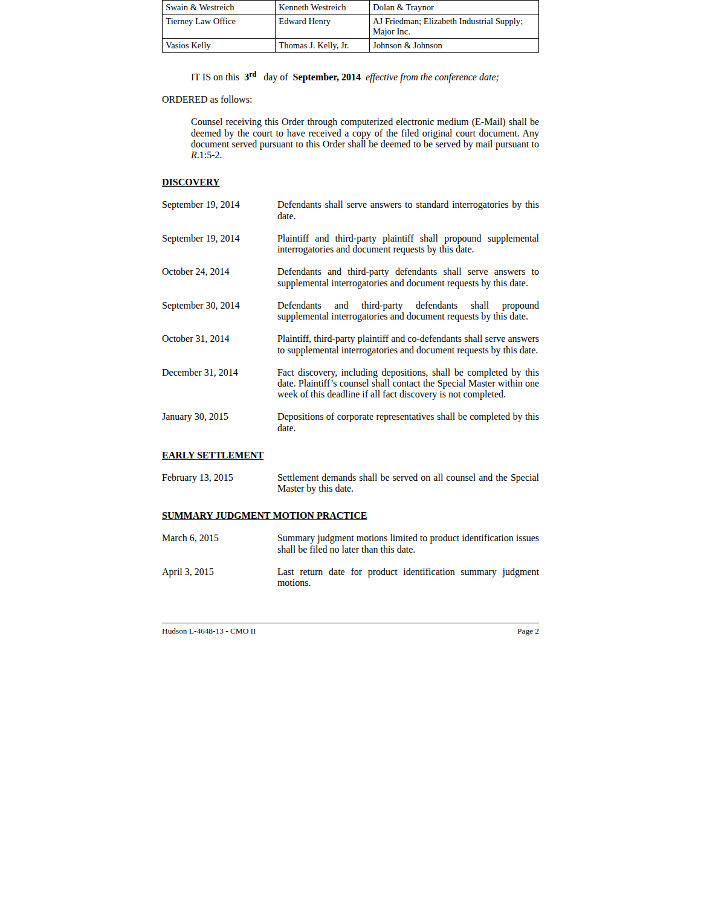| Swain & Westreich | Kenneth Westreich | Dolan & Traynor |
| Tierney Law Office | Edward Henry | AJ Friedman; Elizabeth Industrial Supply; Major Inc. |
| Vasios Kelly | Thomas J. Kelly, Jr. | Johnson & Johnson |
IT IS on this 3rd day of September, 2014 effective from the conference date;
ORDERED as follows:
Counsel receiving this Order through computerized electronic medium (E-Mail) shall be deemed by the court to have received a copy of the filed original court document. Any document served pursuant to this Order shall be deemed to be served by mail pursuant to R.1:5-2.
DISCOVERY
| September 19, 2014 | Defendants shall serve answers to standard interrogatories by this date. |
| September 19, 2014 | Plaintiff and third-party plaintiff shall propound supplemental interrogatories and document requests by this date. |
| October 24, 2014 | Defendants and third-party defendants shall serve answers to supplemental interrogatories and document requests by this date. |
| September 30, 2014 | Defendants and third-party defendants shall propound supplemental interrogatories and document requests by this date. |
| October 31, 2014 | Plaintiff, third-party plaintiff and co-defendants shall serve answers to supplemental interrogatories and document requests by this date. |
| December 31, 2014 | Fact discovery, including depositions, shall be completed by this date. Plaintiff’s counsel shall contact the Special Master within one week of this deadline if all fact discovery is not completed. |
| January 30, 2015 | Depositions of corporate representatives shall be completed by this date. |
EARLY SETTLEMENT
| February 13, 2015 | Settlement demands shall be served on all counsel and the Special Master by this date. |
SUMMARY JUDGMENT MOTION PRACTICE
| March 6, 2015 | Summary judgment motions limited to product identification issues shall be filed no later than this date. |
| April 3, 2015 | Last return date for product identification summary judgment motions. |
Hudson L-4648-13 - CMO II Page 2